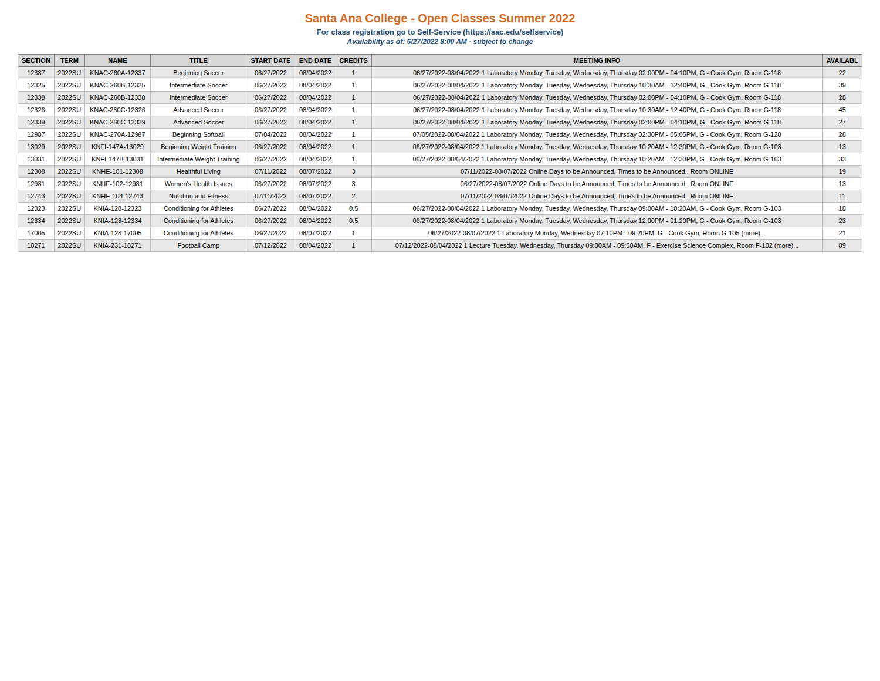Santa Ana College - Open Classes Summer 2022
For class registration go to Self-Service (https://sac.edu/selfservice)
Availability as of: 6/27/2022 8:00 AM - subject to change
| SECTION | TERM | NAME | TITLE | START DATE | END DATE | CREDITS | MEETING INFO | AVAILABL |
| --- | --- | --- | --- | --- | --- | --- | --- | --- |
| 12337 | 2022SU | KNAC-260A-12337 | Beginning Soccer | 06/27/2022 | 08/04/2022 | 1 | 06/27/2022-08/04/2022 1 Laboratory Monday, Tuesday, Wednesday, Thursday 02:00PM - 04:10PM, G - Cook Gym, Room G-118 | 22 |
| 12325 | 2022SU | KNAC-260B-12325 | Intermediate Soccer | 06/27/2022 | 08/04/2022 | 1 | 06/27/2022-08/04/2022 1 Laboratory Monday, Tuesday, Wednesday, Thursday 10:30AM - 12:40PM, G - Cook Gym, Room G-118 | 39 |
| 12338 | 2022SU | KNAC-260B-12338 | Intermediate Soccer | 06/27/2022 | 08/04/2022 | 1 | 06/27/2022-08/04/2022 1 Laboratory Monday, Tuesday, Wednesday, Thursday 02:00PM - 04:10PM, G - Cook Gym, Room G-118 | 28 |
| 12326 | 2022SU | KNAC-260C-12326 | Advanced Soccer | 06/27/2022 | 08/04/2022 | 1 | 06/27/2022-08/04/2022 1 Laboratory Monday, Tuesday, Wednesday, Thursday 10:30AM - 12:40PM, G - Cook Gym, Room G-118 | 45 |
| 12339 | 2022SU | KNAC-260C-12339 | Advanced Soccer | 06/27/2022 | 08/04/2022 | 1 | 06/27/2022-08/04/2022 1 Laboratory Monday, Tuesday, Wednesday, Thursday 02:00PM - 04:10PM, G - Cook Gym, Room G-118 | 27 |
| 12987 | 2022SU | KNAC-270A-12987 | Beginning Softball | 07/04/2022 | 08/04/2022 | 1 | 07/05/2022-08/04/2022 1 Laboratory Monday, Tuesday, Wednesday, Thursday 02:30PM - 05:05PM, G - Cook Gym, Room G-120 | 28 |
| 13029 | 2022SU | KNFI-147A-13029 | Beginning Weight Training | 06/27/2022 | 08/04/2022 | 1 | 06/27/2022-08/04/2022 1 Laboratory Monday, Tuesday, Wednesday, Thursday 10:20AM - 12:30PM, G - Cook Gym, Room G-103 | 13 |
| 13031 | 2022SU | KNFI-147B-13031 | Intermediate Weight Training | 06/27/2022 | 08/04/2022 | 1 | 06/27/2022-08/04/2022 1 Laboratory Monday, Tuesday, Wednesday, Thursday 10:20AM - 12:30PM, G - Cook Gym, Room G-103 | 33 |
| 12308 | 2022SU | KNHE-101-12308 | Healthful Living | 07/11/2022 | 08/07/2022 | 3 | 07/11/2022-08/07/2022 Online Days to be Announced, Times to be Announced., Room ONLINE | 19 |
| 12981 | 2022SU | KNHE-102-12981 | Women's Health Issues | 06/27/2022 | 08/07/2022 | 3 | 06/27/2022-08/07/2022 Online Days to be Announced, Times to be Announced., Room ONLINE | 13 |
| 12743 | 2022SU | KNHE-104-12743 | Nutrition and Fitness | 07/11/2022 | 08/07/2022 | 2 | 07/11/2022-08/07/2022 Online Days to be Announced, Times to be Announced., Room ONLINE | 11 |
| 12323 | 2022SU | KNIA-128-12323 | Conditioning for Athletes | 06/27/2022 | 08/04/2022 | 0.5 | 06/27/2022-08/04/2022 1 Laboratory Monday, Tuesday, Wednesday, Thursday 09:00AM - 10:20AM, G - Cook Gym, Room G-103 | 18 |
| 12334 | 2022SU | KNIA-128-12334 | Conditioning for Athletes | 06/27/2022 | 08/04/2022 | 0.5 | 06/27/2022-08/04/2022 1 Laboratory Monday, Tuesday, Wednesday, Thursday 12:00PM - 01:20PM, G - Cook Gym, Room G-103 | 23 |
| 17005 | 2022SU | KNIA-128-17005 | Conditioning for Athletes | 06/27/2022 | 08/07/2022 | 1 | 06/27/2022-08/07/2022 1 Laboratory Monday, Wednesday 07:10PM - 09:20PM, G - Cook Gym, Room G-105 (more)... | 21 |
| 18271 | 2022SU | KNIA-231-18271 | Football Camp | 07/12/2022 | 08/04/2022 | 1 | 07/12/2022-08/04/2022 1 Lecture Tuesday, Wednesday, Thursday 09:00AM - 09:50AM, F - Exercise Science Complex, Room F-102 (more)... | 89 |